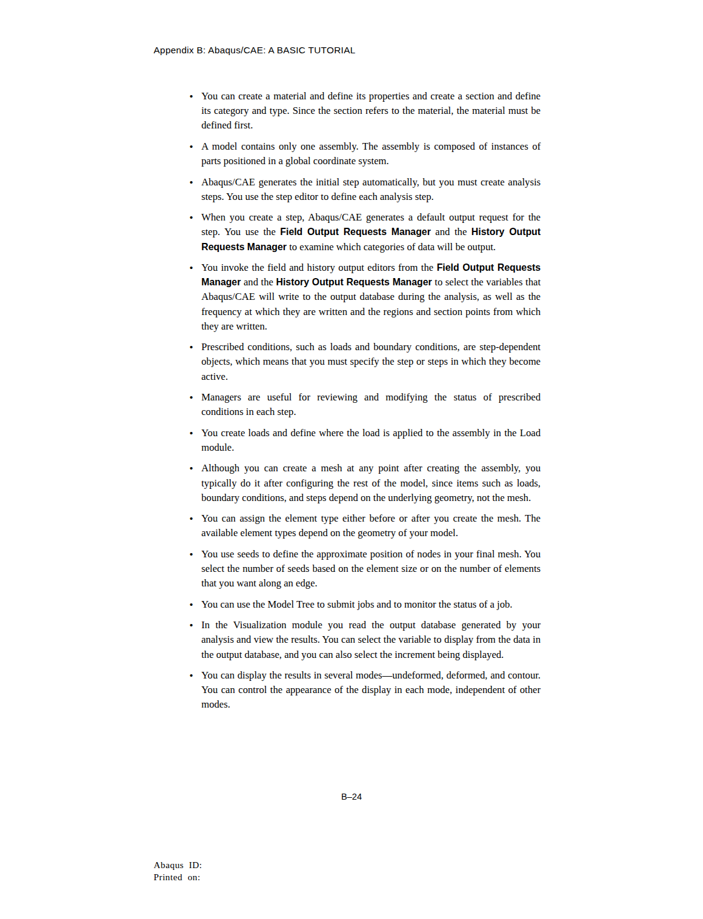Appendix B: Abaqus/CAE: A BASIC TUTORIAL
You can create a material and define its properties and create a section and define its category and type. Since the section refers to the material, the material must be defined first.
A model contains only one assembly. The assembly is composed of instances of parts positioned in a global coordinate system.
Abaqus/CAE generates the initial step automatically, but you must create analysis steps. You use the step editor to define each analysis step.
When you create a step, Abaqus/CAE generates a default output request for the step. You use the Field Output Requests Manager and the History Output Requests Manager to examine which categories of data will be output.
You invoke the field and history output editors from the Field Output Requests Manager and the History Output Requests Manager to select the variables that Abaqus/CAE will write to the output database during the analysis, as well as the frequency at which they are written and the regions and section points from which they are written.
Prescribed conditions, such as loads and boundary conditions, are step-dependent objects, which means that you must specify the step or steps in which they become active.
Managers are useful for reviewing and modifying the status of prescribed conditions in each step.
You create loads and define where the load is applied to the assembly in the Load module.
Although you can create a mesh at any point after creating the assembly, you typically do it after configuring the rest of the model, since items such as loads, boundary conditions, and steps depend on the underlying geometry, not the mesh.
You can assign the element type either before or after you create the mesh. The available element types depend on the geometry of your model.
You use seeds to define the approximate position of nodes in your final mesh. You select the number of seeds based on the element size or on the number of elements that you want along an edge.
You can use the Model Tree to submit jobs and to monitor the status of a job.
In the Visualization module you read the output database generated by your analysis and view the results. You can select the variable to display from the data in the output database, and you can also select the increment being displayed.
You can display the results in several modes—undeformed, deformed, and contour. You can control the appearance of the display in each mode, independent of other modes.
B–24
Abaqus ID:
Printed on: